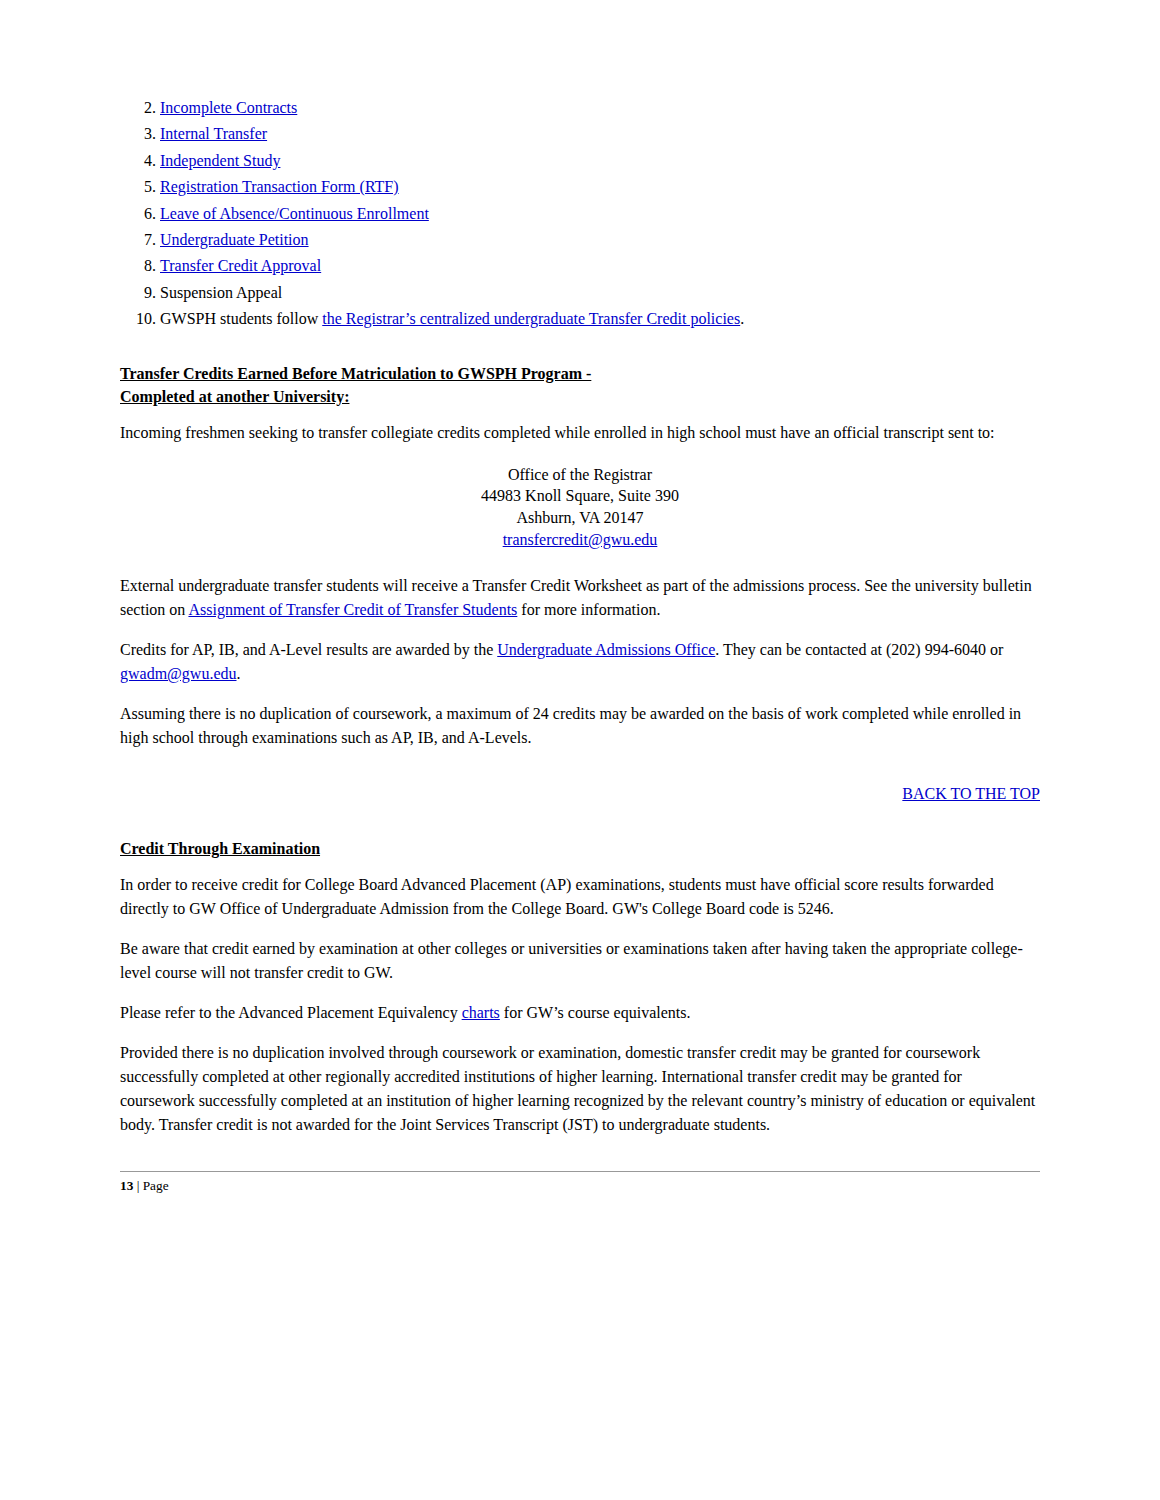Incomplete Contracts
Internal Transfer
Independent Study
Registration Transaction Form (RTF)
Leave of Absence/Continuous Enrollment
Undergraduate Petition
Transfer Credit Approval
Suspension Appeal
GWSPH students follow the Registrar’s centralized undergraduate Transfer Credit policies.
Transfer Credits Earned Before Matriculation to GWSPH Program - Completed at another University:
Incoming freshmen seeking to transfer collegiate credits completed while enrolled in high school must have an official transcript sent to:
Office of the Registrar
44983 Knoll Square, Suite 390
Ashburn, VA 20147
transfercredit@gwu.edu
External undergraduate transfer students will receive a Transfer Credit Worksheet as part of the admissions process. See the university bulletin section on Assignment of Transfer Credit of Transfer Students for more information.
Credits for AP, IB, and A-Level results are awarded by the Undergraduate Admissions Office. They can be contacted at (202) 994-6040 or gwadm@gwu.edu.
Assuming there is no duplication of coursework, a maximum of 24 credits may be awarded on the basis of work completed while enrolled in high school through examinations such as AP, IB, and A-Levels.
BACK TO THE TOP
Credit Through Examination
In order to receive credit for College Board Advanced Placement (AP) examinations, students must have official score results forwarded directly to GW Office of Undergraduate Admission from the College Board. GW's College Board code is 5246.
Be aware that credit earned by examination at other colleges or universities or examinations taken after having taken the appropriate college-level course will not transfer credit to GW.
Please refer to the Advanced Placement Equivalency charts for GW’s course equivalents.
Provided there is no duplication involved through coursework or examination, domestic transfer credit may be granted for coursework successfully completed at other regionally accredited institutions of higher learning. International transfer credit may be granted for coursework successfully completed at an institution of higher learning recognized by the relevant country’s ministry of education or equivalent body. Transfer credit is not awarded for the Joint Services Transcript (JST) to undergraduate students.
13 | Page